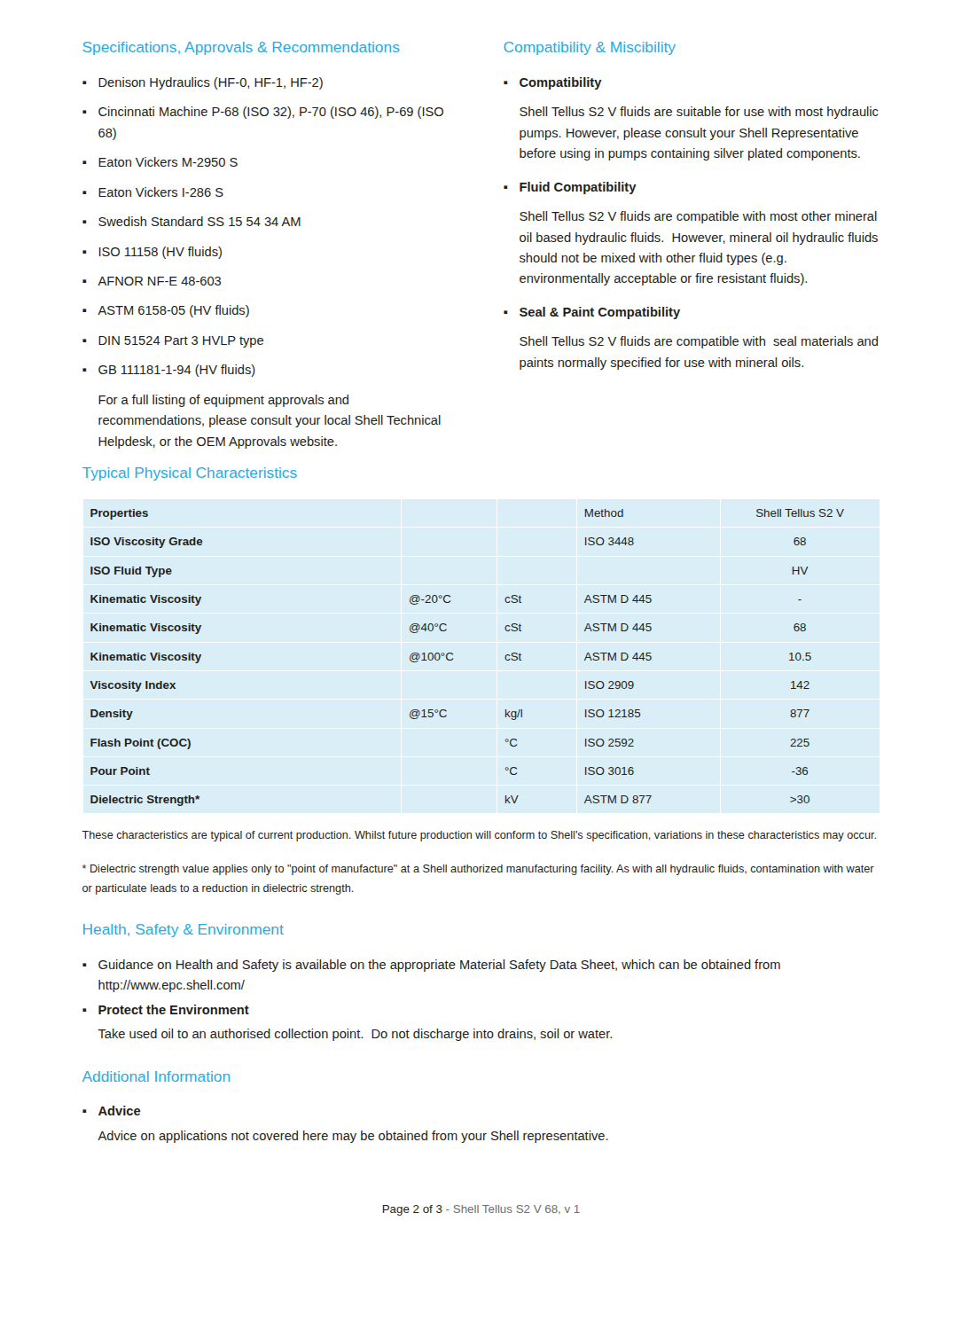Specifications, Approvals & Recommendations
Denison Hydraulics (HF-0, HF-1, HF-2)
Cincinnati Machine P-68 (ISO 32), P-70 (ISO 46), P-69 (ISO 68)
Eaton Vickers M-2950 S
Eaton Vickers I-286 S
Swedish Standard SS 15 54 34 AM
ISO 11158 (HV fluids)
AFNOR NF-E 48-603
ASTM 6158-05 (HV fluids)
DIN 51524 Part 3 HVLP type
GB 111181-1-94 (HV fluids)
For a full listing of equipment approvals and recommendations, please consult your local Shell Technical Helpdesk, or the OEM Approvals website.
Compatibility & Miscibility
Compatibility
Shell Tellus S2 V fluids are suitable for use with most hydraulic pumps. However, please consult your Shell Representative before using in pumps containing silver plated components.
Fluid Compatibility
Shell Tellus S2 V fluids are compatible with most other mineral oil based hydraulic fluids. However, mineral oil hydraulic fluids should not be mixed with other fluid types (e.g. environmentally acceptable or fire resistant fluids).
Seal & Paint Compatibility
Shell Tellus S2 V fluids are compatible with seal materials and paints normally specified for use with mineral oils.
Typical Physical Characteristics
| Properties | | | Method | Shell Tellus S2 V |
| ISO Viscosity Grade | | | ISO 3448 | 68 |
| ISO Fluid Type | | | | HV |
| Kinematic Viscosity | @-20°C | cSt | ASTM D 445 | - |
| Kinematic Viscosity | @40°C | cSt | ASTM D 445 | 68 |
| Kinematic Viscosity | @100°C | cSt | ASTM D 445 | 10.5 |
| Viscosity Index | | | ISO 2909 | 142 |
| Density | @15°C | kg/l | ISO 12185 | 877 |
| Flash Point (COC) | | °C | ISO 2592 | 225 |
| Pour Point | | °C | ISO 3016 | -36 |
| Dielectric Strength* | | kV | ASTM D 877 | >30 |
These characteristics are typical of current production. Whilst future production will conform to Shell's specification, variations in these characteristics may occur.
* Dielectric strength value applies only to "point of manufacture" at a Shell authorized manufacturing facility. As with all hydraulic fluids, contamination with water or particulate leads to a reduction in dielectric strength.
Health, Safety & Environment
Guidance on Health and Safety is available on the appropriate Material Safety Data Sheet, which can be obtained from http://www.epc.shell.com/
Protect the Environment
Take used oil to an authorised collection point. Do not discharge into drains, soil or water.
Additional Information
Advice
Advice on applications not covered here may be obtained from your Shell representative.
Page 2 of 3 - Shell Tellus S2 V 68, v 1